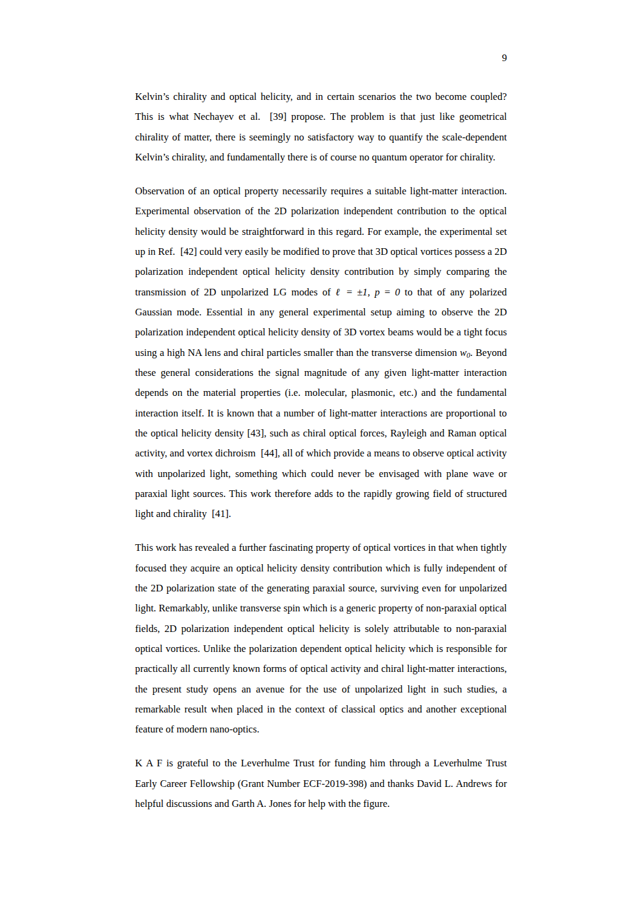9
Kelvin’s chirality and optical helicity, and in certain scenarios the two become coupled? This is what Nechayev et al. [39] propose. The problem is that just like geometrical chirality of matter, there is seemingly no satisfactory way to quantify the scale-dependent Kelvin’s chirality, and fundamentally there is of course no quantum operator for chirality.
Observation of an optical property necessarily requires a suitable light-matter interaction. Experimental observation of the 2D polarization independent contribution to the optical helicity density would be straightforward in this regard. For example, the experimental set up in Ref. [42] could very easily be modified to prove that 3D optical vortices possess a 2D polarization independent optical helicity density contribution by simply comparing the transmission of 2D unpolarized LG modes of ℓ = ±1, p = 0 to that of any polarized Gaussian mode. Essential in any general experimental setup aiming to observe the 2D polarization independent optical helicity density of 3D vortex beams would be a tight focus using a high NA lens and chiral particles smaller than the transverse dimension w0. Beyond these general considerations the signal magnitude of any given light-matter interaction depends on the material properties (i.e. molecular, plasmonic, etc.) and the fundamental interaction itself. It is known that a number of light-matter interactions are proportional to the optical helicity density [43], such as chiral optical forces, Rayleigh and Raman optical activity, and vortex dichroism [44], all of which provide a means to observe optical activity with unpolarized light, something which could never be envisaged with plane wave or paraxial light sources. This work therefore adds to the rapidly growing field of structured light and chirality [41].
This work has revealed a further fascinating property of optical vortices in that when tightly focused they acquire an optical helicity density contribution which is fully independent of the 2D polarization state of the generating paraxial source, surviving even for unpolarized light. Remarkably, unlike transverse spin which is a generic property of non-paraxial optical fields, 2D polarization independent optical helicity is solely attributable to non-paraxial optical vortices. Unlike the polarization dependent optical helicity which is responsible for practically all currently known forms of optical activity and chiral light-matter interactions, the present study opens an avenue for the use of unpolarized light in such studies, a remarkable result when placed in the context of classical optics and another exceptional feature of modern nano-optics.
K A F is grateful to the Leverhulme Trust for funding him through a Leverhulme Trust Early Career Fellowship (Grant Number ECF-2019-398) and thanks David L. Andrews for helpful discussions and Garth A. Jones for help with the figure.